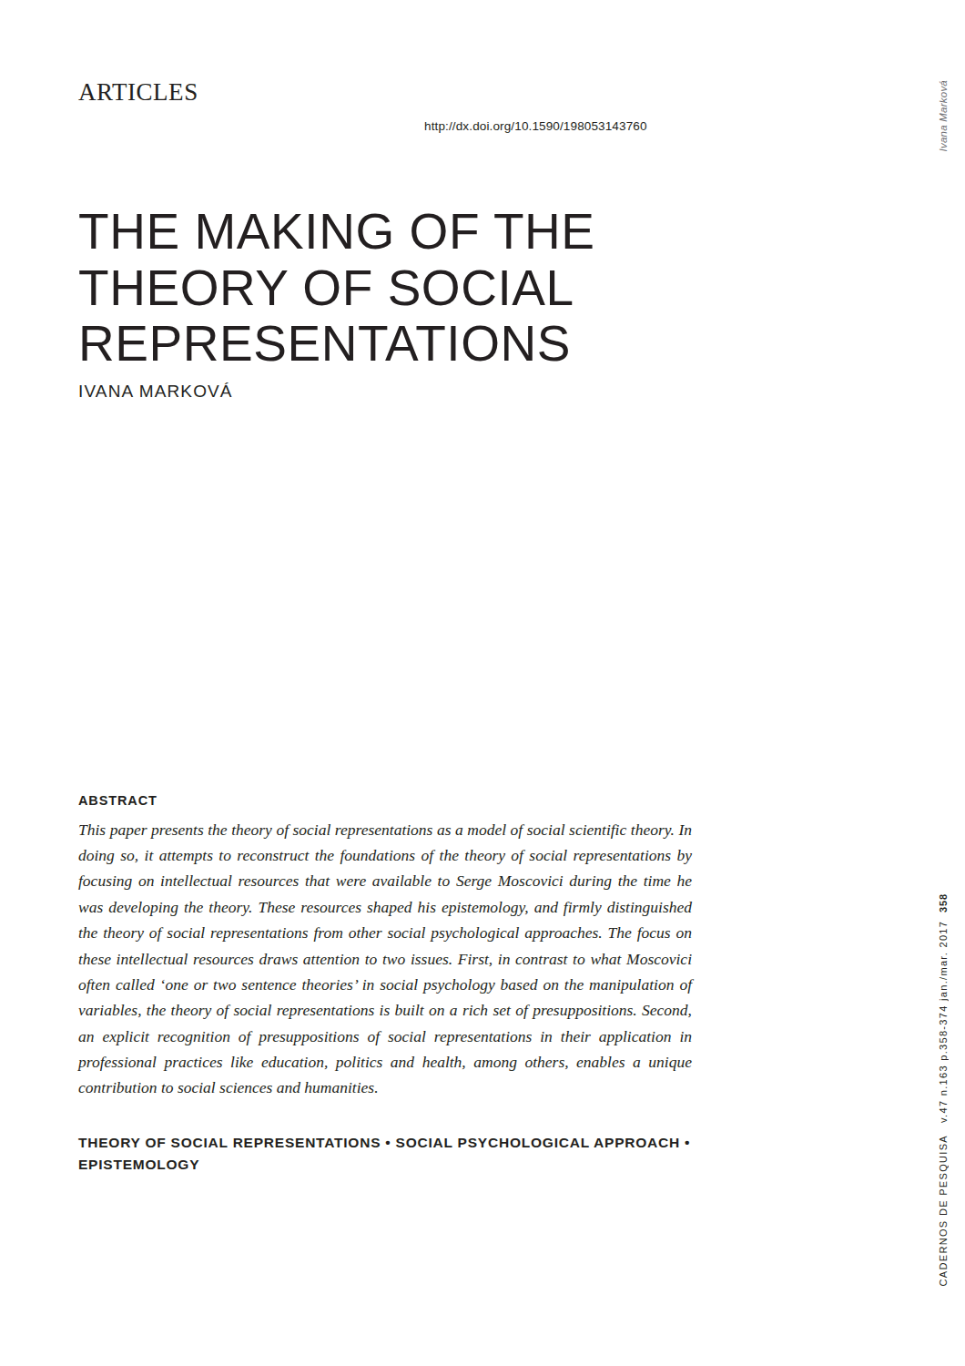Ivana Marková
CADERNOS DE PESQUISA v.47 n.163 p.358-374 jan./mar. 2017 358
ARTICLES
http://dx.doi.org/10.1590/198053143760
The making of the theory of social representations
Ivana Marková
Abstract
This paper presents the theory of social representations as a model of social scientific theory. In doing so, it attempts to reconstruct the foundations of the theory of social representations by focusing on intellectual resources that were available to Serge Moscovici during the time he was developing the theory. These resources shaped his epistemology, and firmly distinguished the theory of social representations from other social psychological approaches. The focus on these intellectual resources draws attention to two issues. First, in contrast to what Moscovici often called ‘one or two sentence theories’ in social psychology based on the manipulation of variables, the theory of social representations is built on a rich set of presuppositions. Second, an explicit recognition of presuppositions of social representations in their application in professional practices like education, politics and health, among others, enables a unique contribution to social sciences and humanities.
Theory of social representations • Social psychological approach • Epistemology